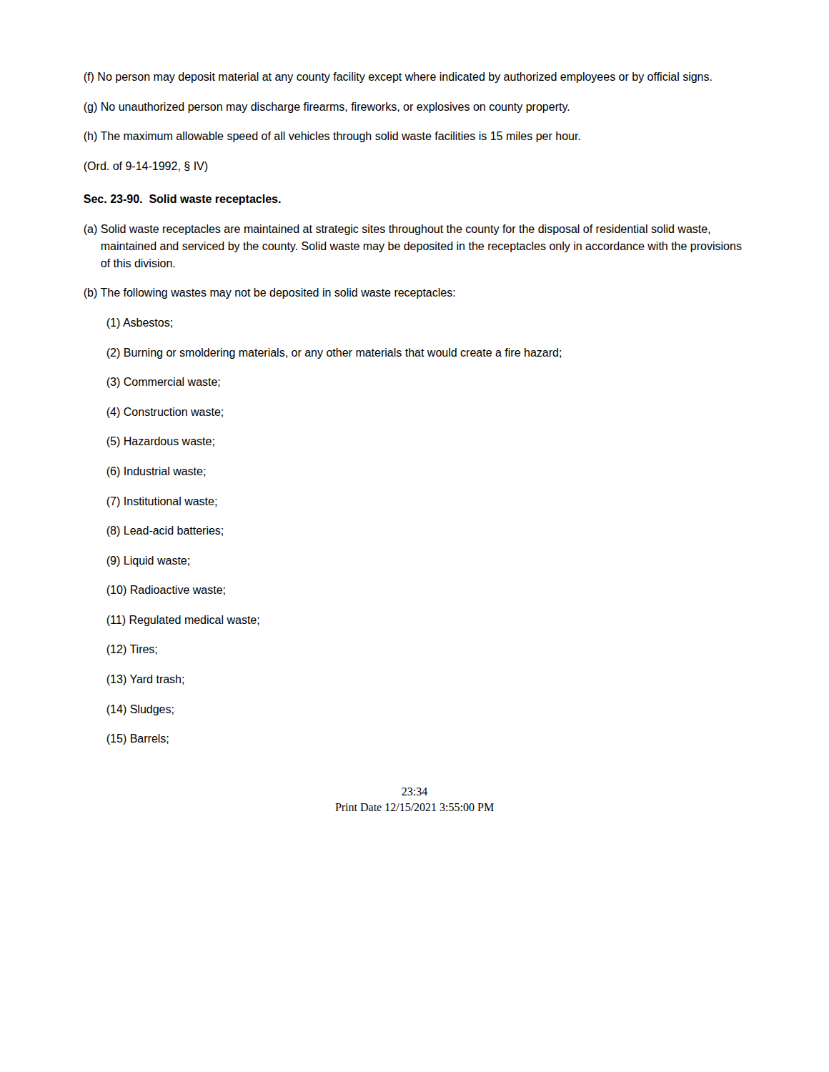(f) No person may deposit material at any county facility except where indicated by authorized employees or by official signs.
(g) No unauthorized person may discharge firearms, fireworks, or explosives on county property.
(h) The maximum allowable speed of all vehicles through solid waste facilities is 15 miles per hour.
(Ord. of 9-14-1992, § IV)
Sec. 23-90. Solid waste receptacles.
(a) Solid waste receptacles are maintained at strategic sites throughout the county for the disposal of residential solid waste, maintained and serviced by the county. Solid waste may be deposited in the receptacles only in accordance with the provisions of this division.
(b) The following wastes may not be deposited in solid waste receptacles:
(1) Asbestos;
(2) Burning or smoldering materials, or any other materials that would create a fire hazard;
(3) Commercial waste;
(4) Construction waste;
(5) Hazardous waste;
(6) Industrial waste;
(7) Institutional waste;
(8) Lead-acid batteries;
(9) Liquid waste;
(10) Radioactive waste;
(11) Regulated medical waste;
(12) Tires;
(13) Yard trash;
(14) Sludges;
(15) Barrels;
23:34
Print Date 12/15/2021 3:55:00 PM